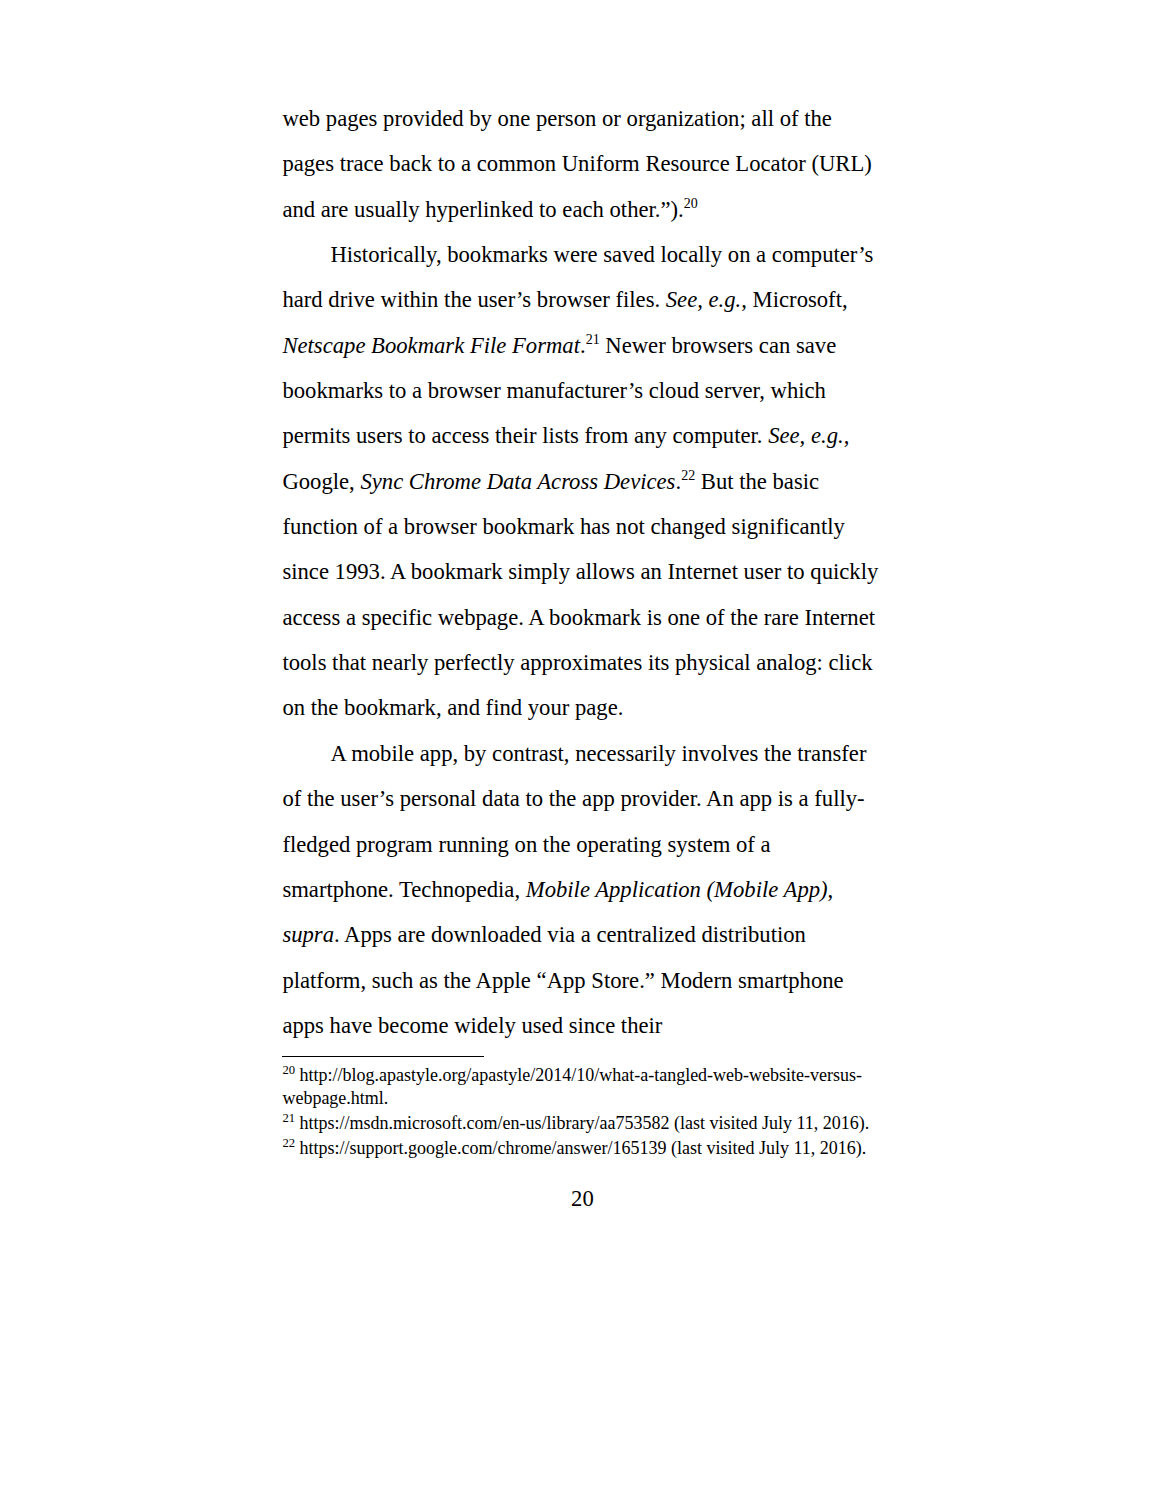web pages provided by one person or organization; all of the pages trace back to a common Uniform Resource Locator (URL) and are usually hyperlinked to each other.”).20
Historically, bookmarks were saved locally on a computer’s hard drive within the user’s browser files. See, e.g., Microsoft, Netscape Bookmark File Format.21 Newer browsers can save bookmarks to a browser manufacturer’s cloud server, which permits users to access their lists from any computer. See, e.g., Google, Sync Chrome Data Across Devices.22 But the basic function of a browser bookmark has not changed significantly since 1993. A bookmark simply allows an Internet user to quickly access a specific webpage. A bookmark is one of the rare Internet tools that nearly perfectly approximates its physical analog: click on the bookmark, and find your page.
A mobile app, by contrast, necessarily involves the transfer of the user’s personal data to the app provider. An app is a fully-fledged program running on the operating system of a smartphone. Technopedia, Mobile Application (Mobile App), supra. Apps are downloaded via a centralized distribution platform, such as the Apple “App Store.” Modern smartphone apps have become widely used since their
20 http://blog.apastyle.org/apastyle/2014/10/what-a-tangled-web-website-versus-webpage.html.
21 https://msdn.microsoft.com/en-us/library/aa753582 (last visited July 11, 2016).
22 https://support.google.com/chrome/answer/165139 (last visited July 11, 2016).
20